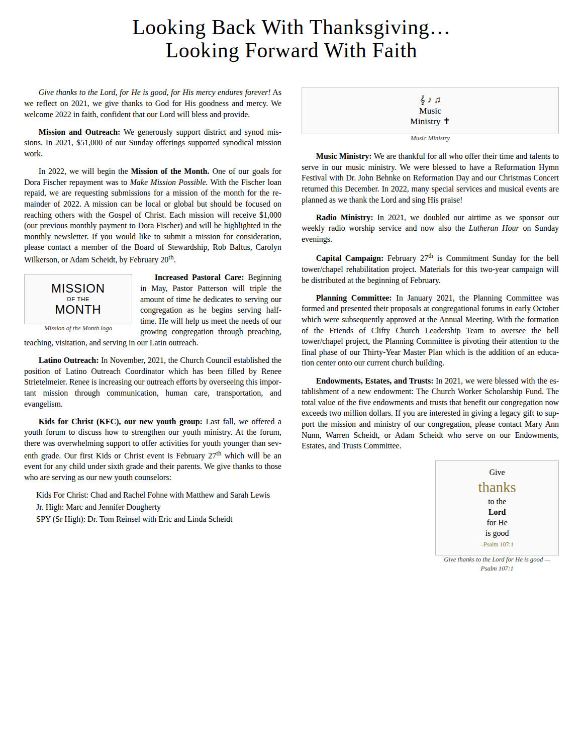Looking Back With Thanksgiving…
Looking Forward With Faith
Give thanks to the Lord, for He is good, for His mercy endures forever! As we reflect on 2021, we give thanks to God for His goodness and mercy. We welcome 2022 in faith, confident that our Lord will bless and provide.
Mission and Outreach: We generously support district and synod missions. In 2021, $51,000 of our Sunday offerings supported synodical mission work.
In 2022, we will begin the Mission of the Month. One of our goals for Dora Fischer repayment was to Make Mission Possible. With the Fischer loan repaid, we are requesting submissions for a mission of the month for the remainder of 2022. A mission can be local or global but should be focused on reaching others with the Gospel of Christ. Each mission will receive $1,000 (our previous monthly payment to Dora Fischer) and will be highlighted in the monthly newsletter. If you would like to submit a mission for consideration, please contact a member of the Board of Stewardship, Rob Baltus, Carolyn Wilkerson, or Adam Scheidt, by February 20th.
Mission of the Month
Mission of the Month logo
Increased Pastoral Care: Beginning in May, Pastor Patterson will triple the amount of time he dedicates to serving our congregation as he begins serving half-time. He will help us meet the needs of our growing congregation through preaching, teaching, visitation, and serving in our Latin outreach.
Latino Outreach: In November, 2021, the Church Council established the position of Latino Outreach Coordinator which has been filled by Renee Strietelmeier. Renee is increasing our outreach efforts by overseeing this important mission through communication, human care, transportation, and evangelism.
Kids for Christ (KFC), our new youth group: Last fall, we offered a youth forum to discuss how to strengthen our youth ministry. At the forum, there was overwhelming support to offer activities for youth younger than seventh grade. Our first Kids or Christ event is February 27th which will be an event for any child under sixth grade and their parents. We give thanks to those who are serving as our new youth counselors:
Kids For Christ: Chad and Rachel Fohne with Matthew and Sarah Lewis
Jr. High: Marc and Jennifer Dougherty
SPY (Sr High): Dr. Tom Reinsel with Eric and Linda Scheidt
𝄞 ♪ ♫
Music
Ministry ✝
Music Ministry
Music Ministry: We are thankful for all who offer their time and talents to serve in our music ministry. We were blessed to have a Reformation Hymn Festival with Dr. John Behnke on Reformation Day and our Christmas Concert returned this December. In 2022, many special services and musical events are planned as we thank the Lord and sing His praise!
Radio Ministry: In 2021, we doubled our airtime as we sponsor our weekly radio worship service and now also the Lutheran Hour on Sunday evenings.
Capital Campaign: February 27th is Commitment Sunday for the bell tower/chapel rehabilitation project. Materials for this two-year campaign will be distributed at the beginning of February.
Planning Committee: In January 2021, the Planning Committee was formed and presented their proposals at congregational forums in early October which were subsequently approved at the Annual Meeting. With the formation of the Friends of Clifty Church Leadership Team to oversee the bell tower/chapel project, the Planning Committee is pivoting their attention to the final phase of our Thirty-Year Master Plan which is the addition of an education center onto our current church building.
Endowments, Estates, and Trusts: In 2021, we were blessed with the establishment of a new endowment: The Church Worker Scholarship Fund. The total value of the five endowments and trusts that benefit our congregation now exceeds two million dollars. If you are interested in giving a legacy gift to support the mission and ministry of our congregation, please contact Mary Ann Nunn, Warren Scheidt, or Adam Scheidt who serve on our Endowments, Estates, and Trusts Committee.
Give
thanks to the
Lord
for He
is good –Psalm 107:1
Give thanks to the Lord for He is good — Psalm 107:1